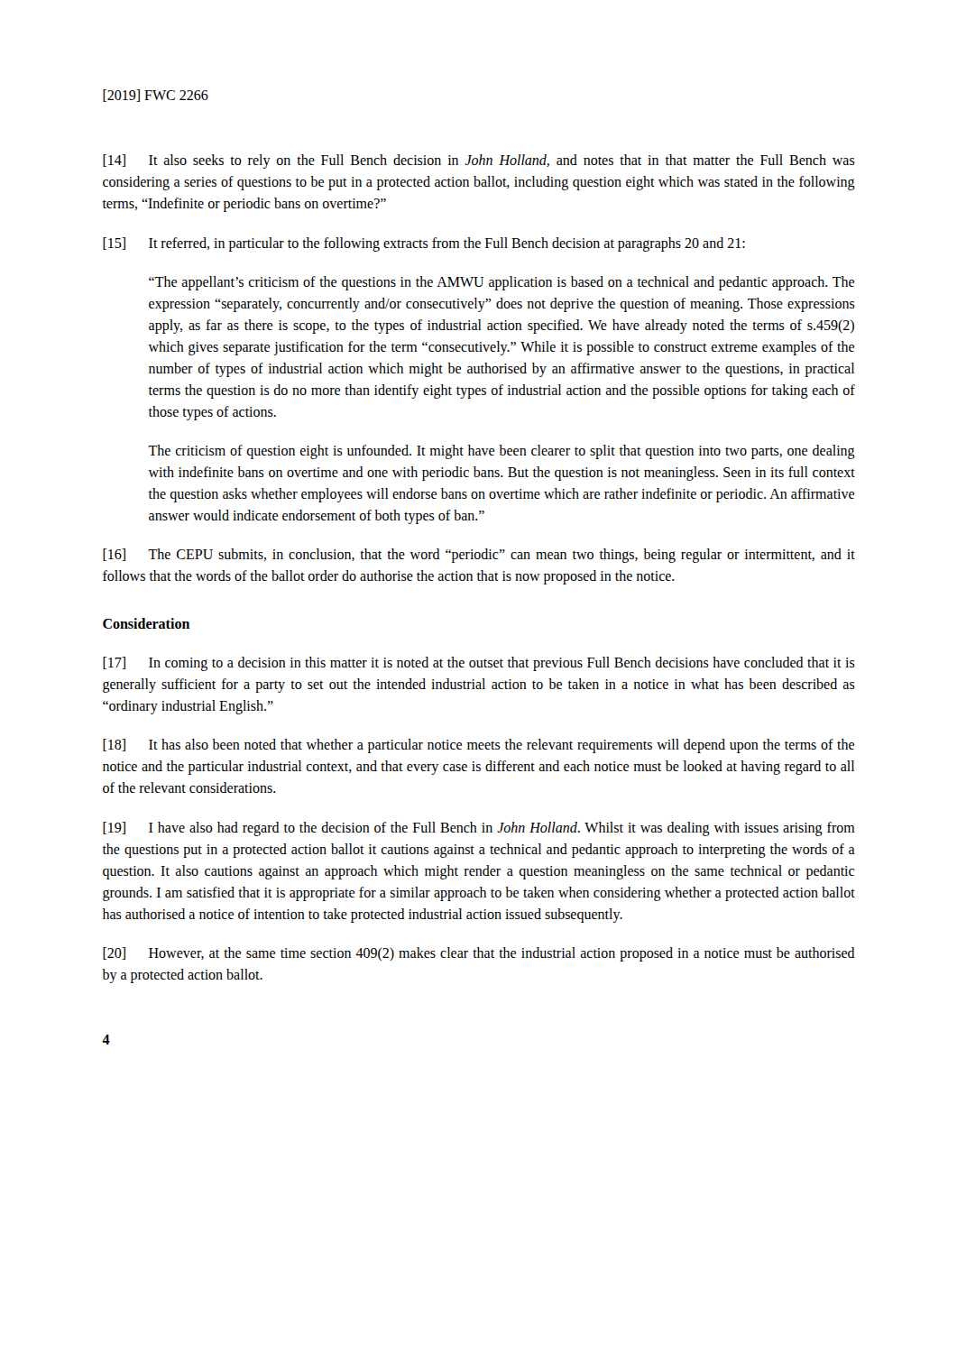[2019] FWC 2266
[14] It also seeks to rely on the Full Bench decision in John Holland, and notes that in that matter the Full Bench was considering a series of questions to be put in a protected action ballot, including question eight which was stated in the following terms, “Indefinite or periodic bans on overtime?”
[15] It referred, in particular to the following extracts from the Full Bench decision at paragraphs 20 and 21:
“The appellant’s criticism of the questions in the AMWU application is based on a technical and pedantic approach. The expression “separately, concurrently and/or consecutively” does not deprive the question of meaning. Those expressions apply, as far as there is scope, to the types of industrial action specified. We have already noted the terms of s.459(2) which gives separate justification for the term “consecutively.” While it is possible to construct extreme examples of the number of types of industrial action which might be authorised by an affirmative answer to the questions, in practical terms the question is do no more than identify eight types of industrial action and the possible options for taking each of those types of actions.
The criticism of question eight is unfounded. It might have been clearer to split that question into two parts, one dealing with indefinite bans on overtime and one with periodic bans. But the question is not meaningless. Seen in its full context the question asks whether employees will endorse bans on overtime which are rather indefinite or periodic. An affirmative answer would indicate endorsement of both types of ban.”
[16] The CEPU submits, in conclusion, that the word “periodic” can mean two things, being regular or intermittent, and it follows that the words of the ballot order do authorise the action that is now proposed in the notice.
Consideration
[17] In coming to a decision in this matter it is noted at the outset that previous Full Bench decisions have concluded that it is generally sufficient for a party to set out the intended industrial action to be taken in a notice in what has been described as “ordinary industrial English.”
[18] It has also been noted that whether a particular notice meets the relevant requirements will depend upon the terms of the notice and the particular industrial context, and that every case is different and each notice must be looked at having regard to all of the relevant considerations.
[19] I have also had regard to the decision of the Full Bench in John Holland. Whilst it was dealing with issues arising from the questions put in a protected action ballot it cautions against a technical and pedantic approach to interpreting the words of a question. It also cautions against an approach which might render a question meaningless on the same technical or pedantic grounds. I am satisfied that it is appropriate for a similar approach to be taken when considering whether a protected action ballot has authorised a notice of intention to take protected industrial action issued subsequently.
[20] However, at the same time section 409(2) makes clear that the industrial action proposed in a notice must be authorised by a protected action ballot.
4